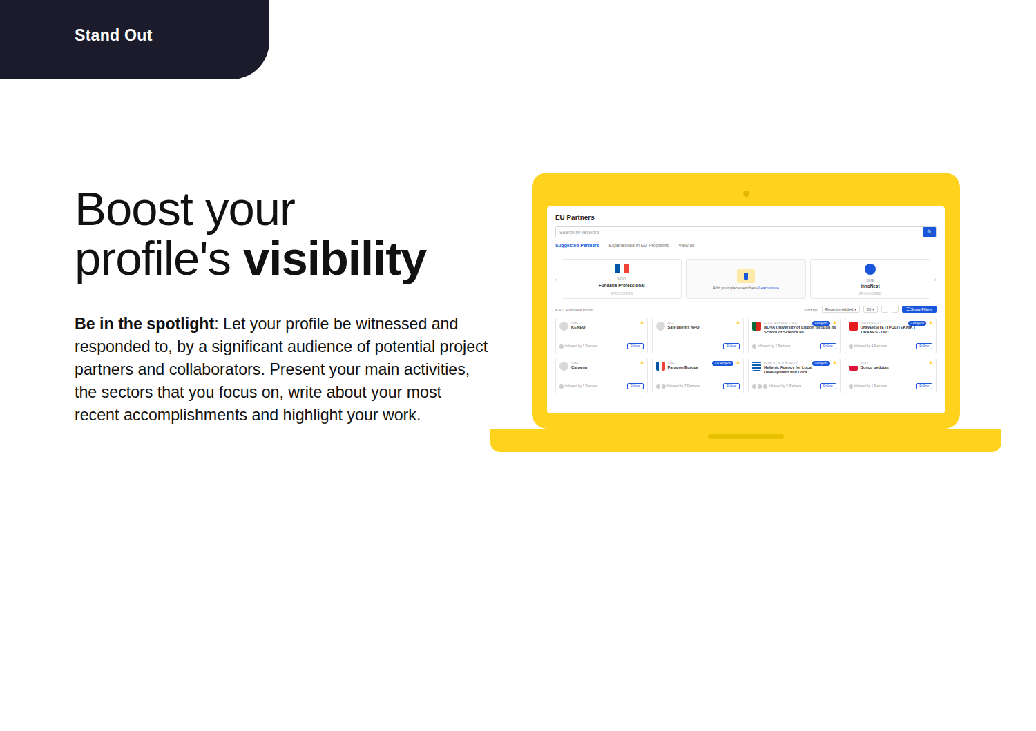Stand Out
Boost your
profile's visibility
Be in the spotlight: Let your profile be witnessed and responded to, by a significant audience of potential project partners and collaborators. Present your main activities, the sectors that you focus on, write about your most recent accomplishments and highlight your work.
EU Partners
🔍
Suggested Partners Experienced in EU Programs View all
‹
NGO
Fundatia Professional
Sponsored
Add your placement here Learn more
SME
InnoNest
Sponsored
›
4301 Partners found
Sort by: Recently Added ▾ 20 ▾ ☰ Show Filters
★
SME
KENEO
followed by 1 Partners
Follow
★
NGO
SafeTalents NPO
Follow
★ 3 Projects
Educational Org.
NOVA University of Lisbon through its School of Science an...
followed by 2 Partners
Follow
★ 2 Projects
University
UNIVERSITETI POLITEKNIK I TIRANES - UPT
followed by 4 Partners
Follow
★
SME
Carpeng
followed by 1 Partners
Follow
★ 131 Projects
SME
Paragon Europe
followed by 7 Partners
Follow
★ 7 Projects
Public Authority
Hellenic Agency for Local Development and Loca...
followed by 5 Partners
Follow
★
NGO
Bosco pedutas
followed by 1 Partners
Follow